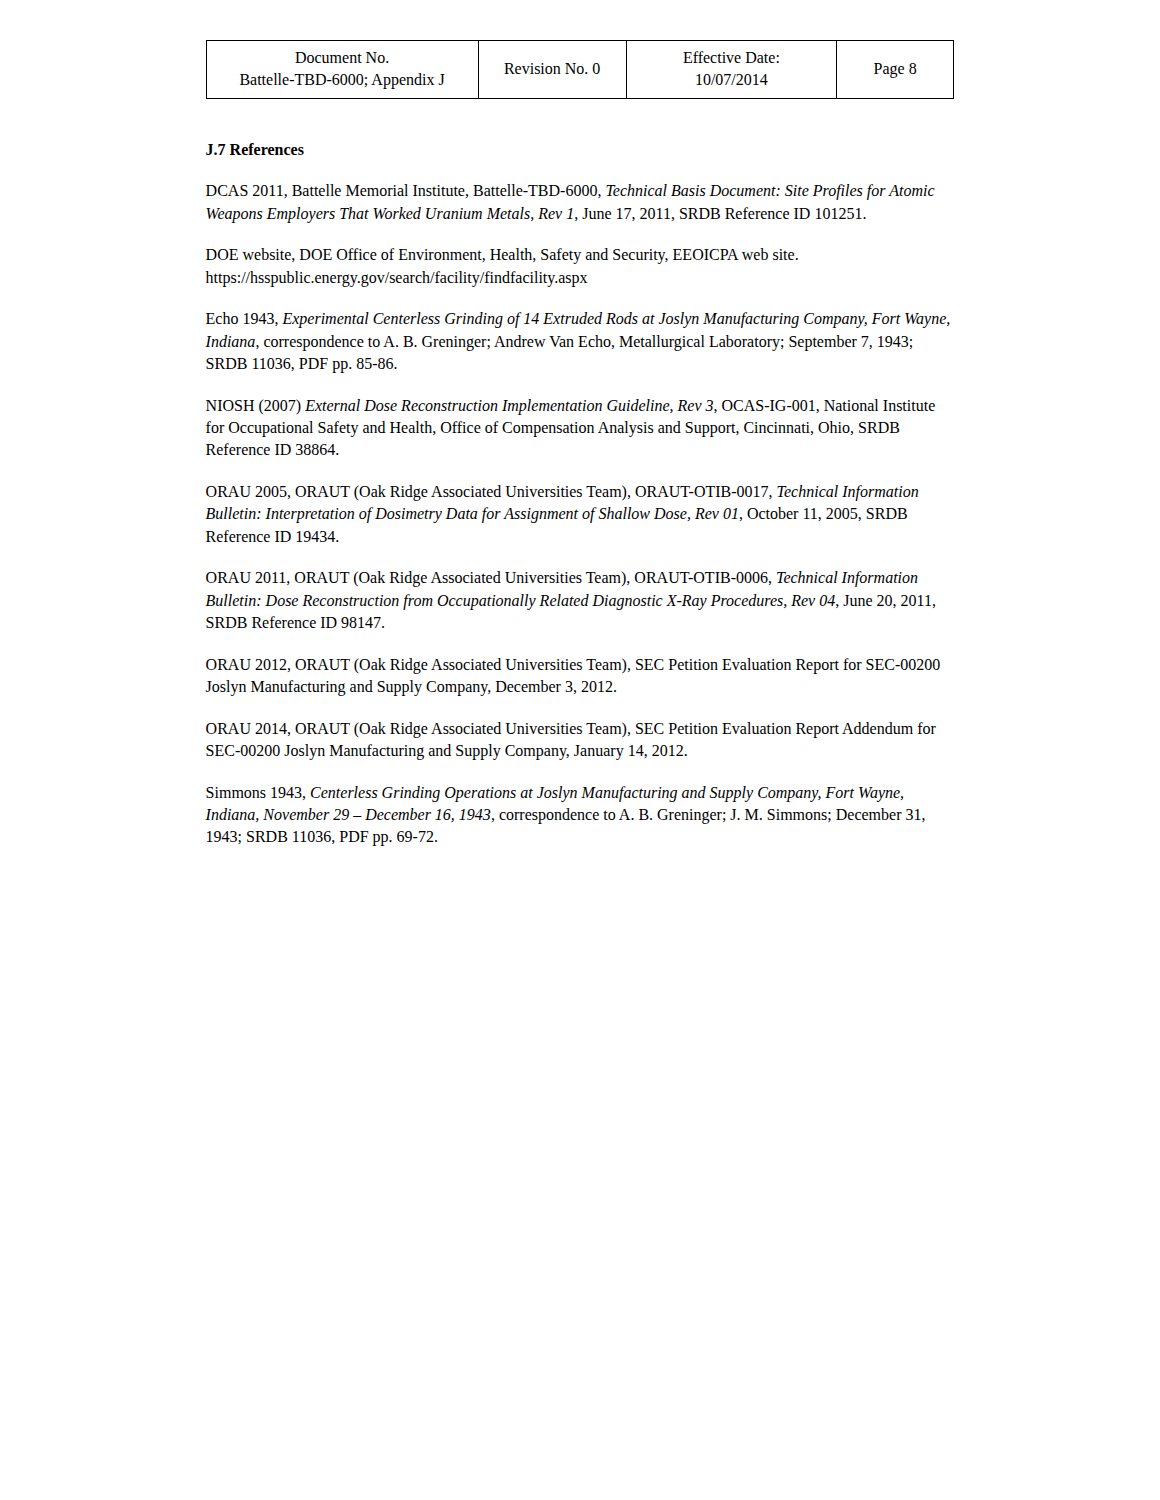| Document No. Battelle-TBD-6000; Appendix J | Revision No. 0 | Effective Date: 10/07/2014 | Page 8 |
J.7 References
DCAS 2011, Battelle Memorial Institute, Battelle-TBD-6000, Technical Basis Document: Site Profiles for Atomic Weapons Employers That Worked Uranium Metals, Rev 1, June 17, 2011, SRDB Reference ID 101251.
DOE website, DOE Office of Environment, Health, Safety and Security, EEOICPA web site. https://hsspublic.energy.gov/search/facility/findfacility.aspx
Echo 1943, Experimental Centerless Grinding of 14 Extruded Rods at Joslyn Manufacturing Company, Fort Wayne, Indiana, correspondence to A. B. Greninger; Andrew Van Echo, Metallurgical Laboratory; September 7, 1943; SRDB 11036, PDF pp. 85-86.
NIOSH (2007) External Dose Reconstruction Implementation Guideline, Rev 3, OCAS-IG-001, National Institute for Occupational Safety and Health, Office of Compensation Analysis and Support, Cincinnati, Ohio, SRDB Reference ID 38864.
ORAU 2005, ORAUT (Oak Ridge Associated Universities Team), ORAUT-OTIB-0017, Technical Information Bulletin: Interpretation of Dosimetry Data for Assignment of Shallow Dose, Rev 01, October 11, 2005, SRDB Reference ID 19434.
ORAU 2011, ORAUT (Oak Ridge Associated Universities Team), ORAUT-OTIB-0006, Technical Information Bulletin: Dose Reconstruction from Occupationally Related Diagnostic X-Ray Procedures, Rev 04, June 20, 2011, SRDB Reference ID 98147.
ORAU 2012, ORAUT (Oak Ridge Associated Universities Team), SEC Petition Evaluation Report for SEC-00200 Joslyn Manufacturing and Supply Company, December 3, 2012.
ORAU 2014, ORAUT (Oak Ridge Associated Universities Team), SEC Petition Evaluation Report Addendum for SEC-00200 Joslyn Manufacturing and Supply Company, January 14, 2012.
Simmons 1943, Centerless Grinding Operations at Joslyn Manufacturing and Supply Company, Fort Wayne, Indiana, November 29 – December 16, 1943, correspondence to A. B. Greninger; J. M. Simmons; December 31, 1943; SRDB 11036, PDF pp. 69-72.